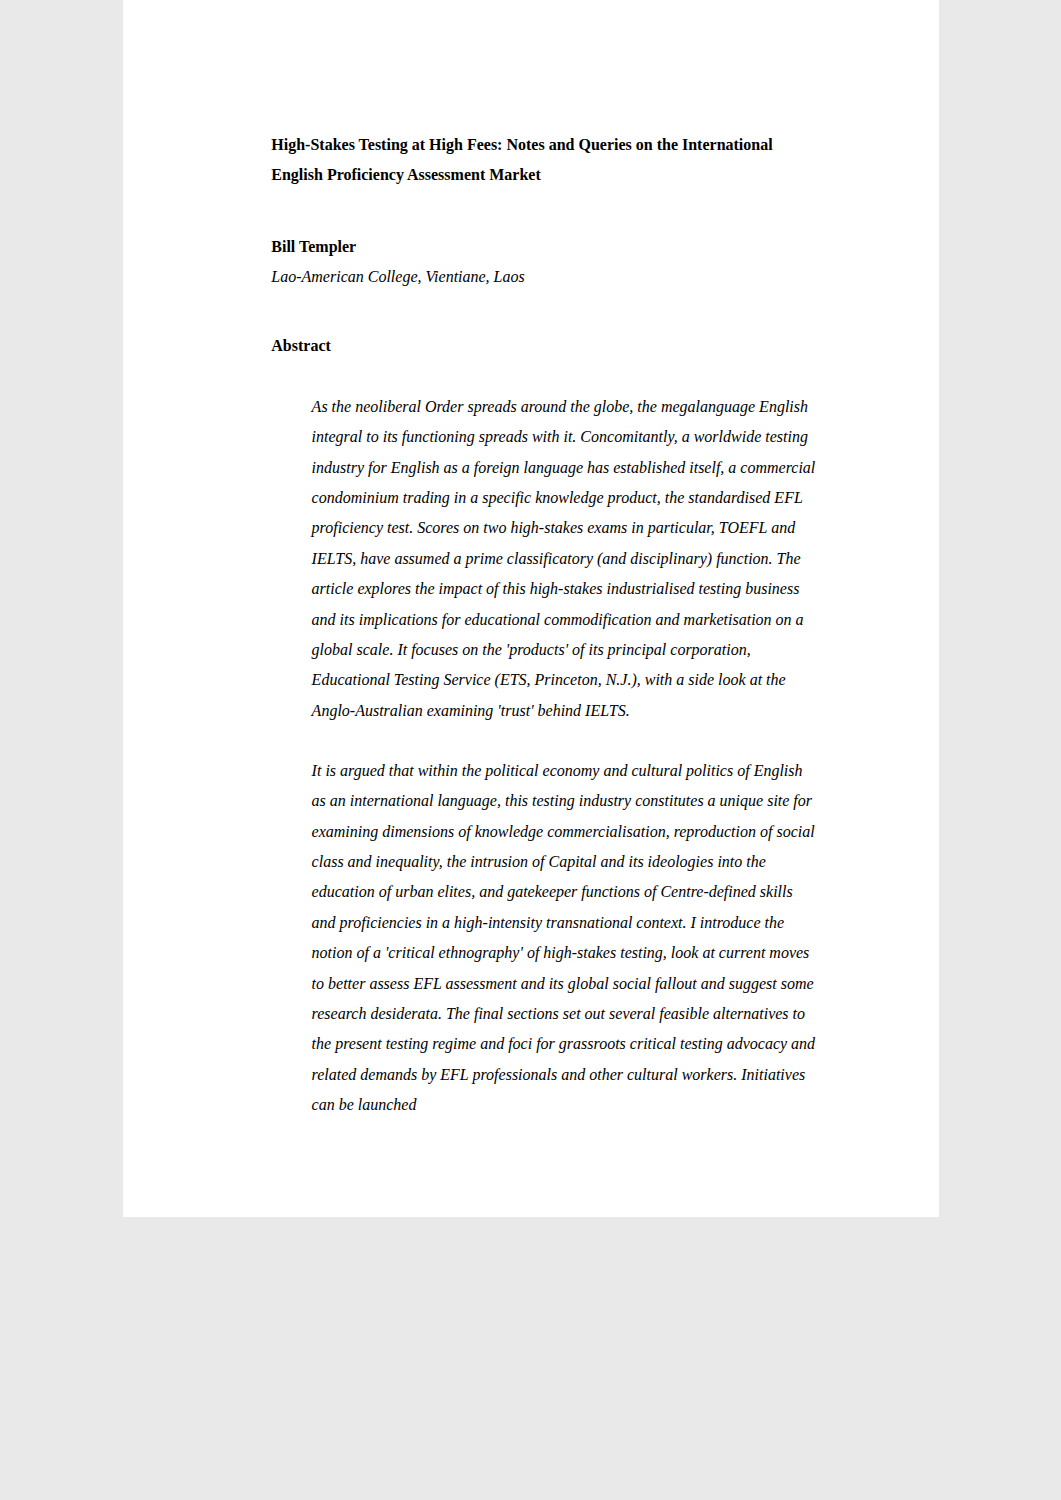High-Stakes Testing at High Fees: Notes and Queries on the International English Proficiency Assessment Market
Bill Templer
Lao-American College, Vientiane, Laos
Abstract
As the neoliberal Order spreads around the globe, the megalanguage English integral to its functioning spreads with it. Concomitantly, a worldwide testing industry for English as a foreign language has established itself, a commercial condominium trading in a specific knowledge product, the standardised EFL proficiency test. Scores on two high-stakes exams in particular, TOEFL and IELTS, have assumed a prime classificatory (and disciplinary) function. The article explores the impact of this high-stakes industrialised testing business and its implications for educational commodification and marketisation on a global scale. It focuses on the 'products' of its principal corporation, Educational Testing Service (ETS, Princeton, N.J.), with a side look at the Anglo-Australian examining 'trust' behind IELTS.
It is argued that within the political economy and cultural politics of English as an international language, this testing industry constitutes a unique site for examining dimensions of knowledge commercialisation, reproduction of social class and inequality, the intrusion of Capital and its ideologies into the education of urban elites, and gatekeeper functions of Centre-defined skills and proficiencies in a high-intensity transnational context. I introduce the notion of a 'critical ethnography' of high-stakes testing, look at current moves to better assess EFL assessment and its global social fallout and suggest some research desiderata. The final sections set out several feasible alternatives to the present testing regime and foci for grassroots critical testing advocacy and related demands by EFL professionals and other cultural workers. Initiatives can be launched